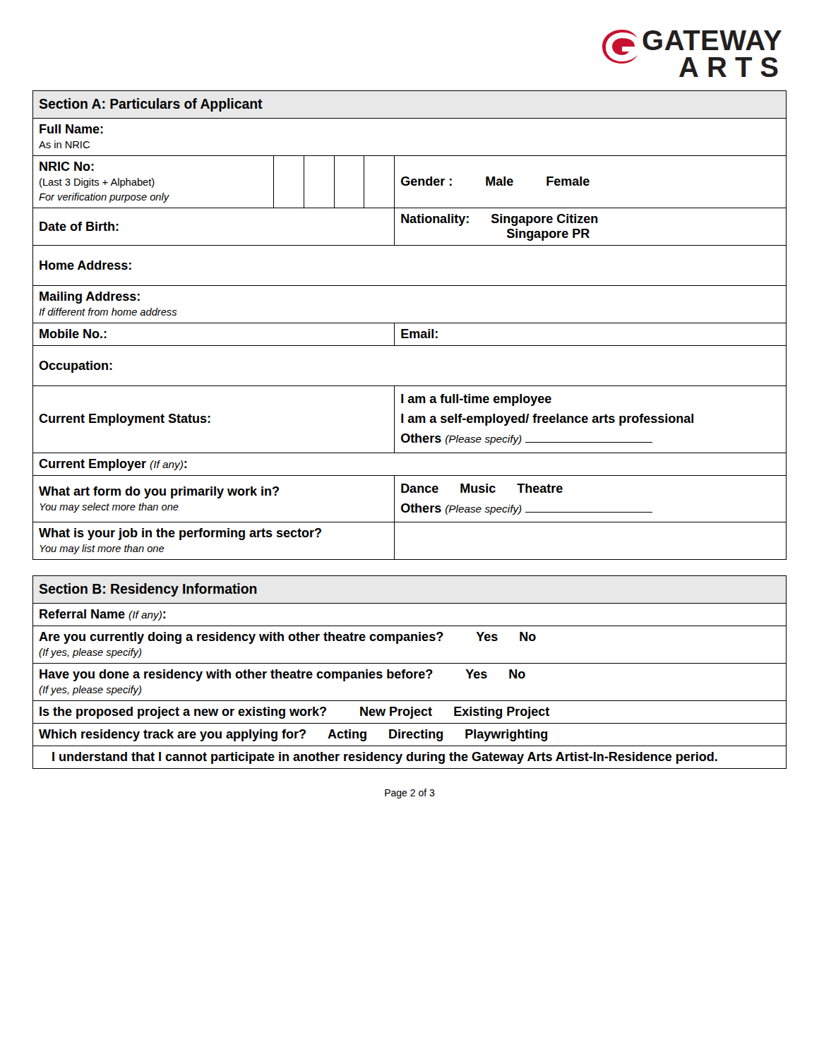GATEWAY
ARTS
| Section A: Particulars of Applicant |
| Full Name: As in NRIC |
| NRIC No: (Last 3 Digits + Alphabet) For verification purpose only | | | | | Gender : Male Female |
| Date of Birth: | Nationality: Singapore Citizen Singapore PR |
| Home Address: |
| Mailing Address: If different from home address |
| Mobile No.: | Email: |
| Occupation: |
| Current Employment Status: | I am a full-time employee I am a self-employed/ freelance arts professional Others (Please specify) |
| Current Employer (If any) : |
| What art form do you primarily work in? You may select more than one | Dance Music Theatre Others (Please specify) |
| What is your job in the performing arts sector? You may list more than one | |
| Section B: Residency Information |
| Referral Name (If any) : |
| Are you currently doing a residency with other theatre companies? Yes No (If yes, please specify) |
| Have you done a residency with other theatre companies before? Yes No (If yes, please specify) |
| Is the proposed project a new or existing work? New Project Existing Project |
| Which residency track are you applying for? Acting Directing Playwrighting |
| I understand that I cannot participate in another residency during the Gateway Arts Artist-In-Residence period. |
Page 2 of 3